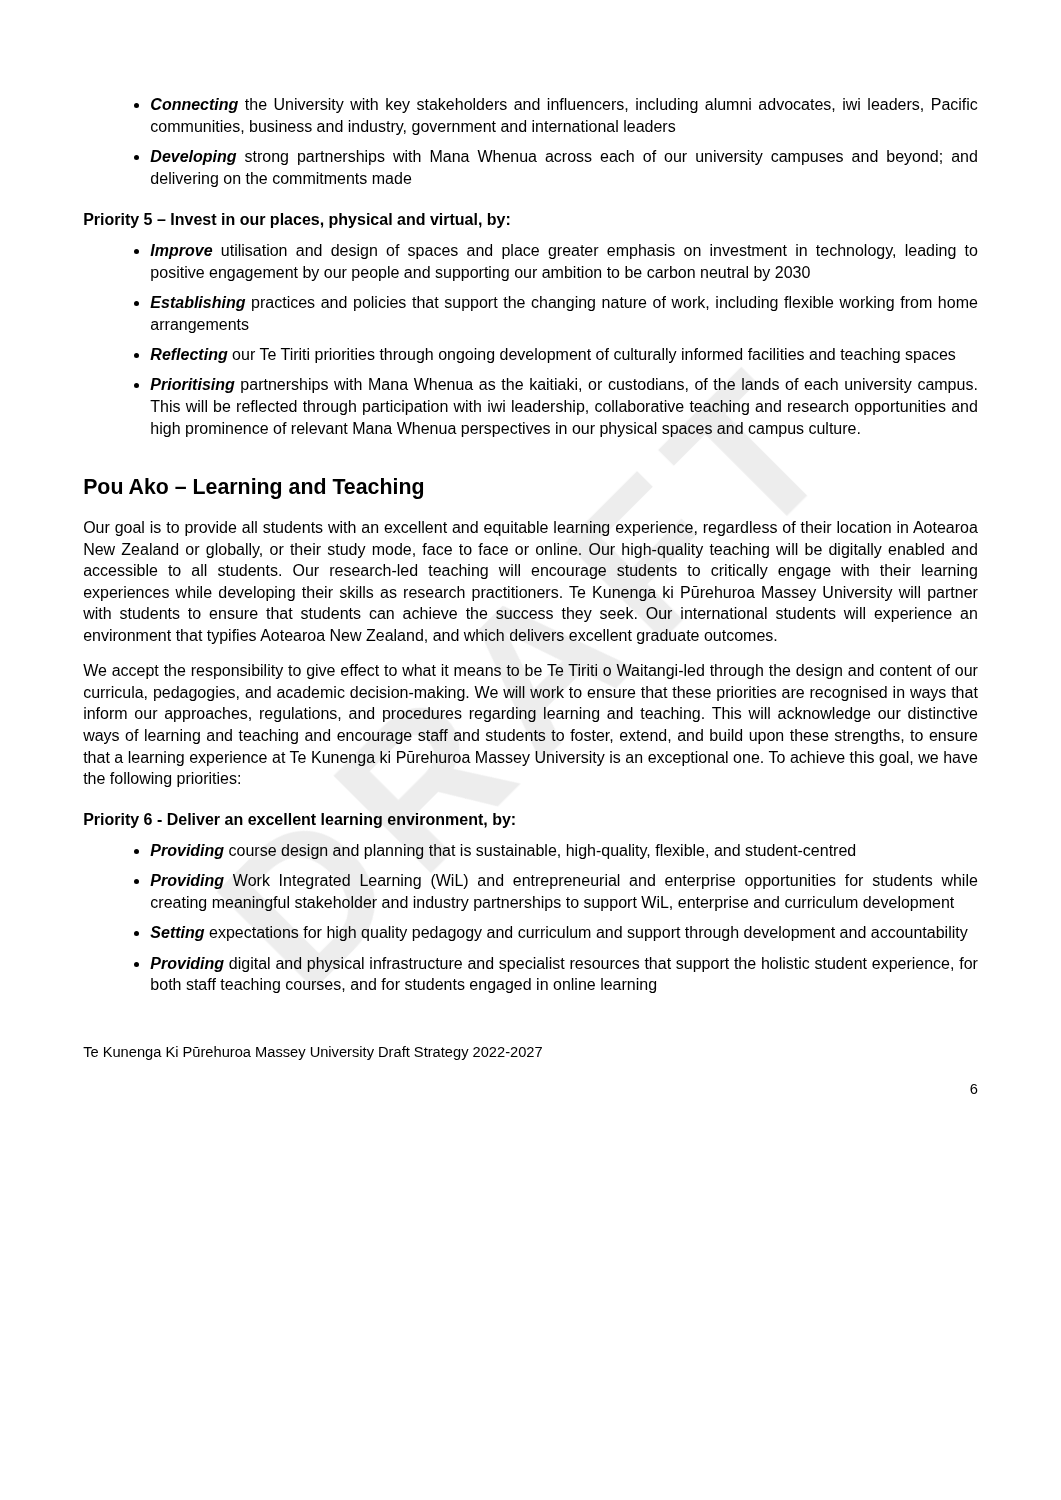DRAFT
Connecting the University with key stakeholders and influencers, including alumni advocates, iwi leaders, Pacific communities, business and industry, government and international leaders
Developing strong partnerships with Mana Whenua across each of our university campuses and beyond; and delivering on the commitments made
Priority 5 – Invest in our places, physical and virtual, by:
Improve utilisation and design of spaces and place greater emphasis on investment in technology, leading to positive engagement by our people and supporting our ambition to be carbon neutral by 2030
Establishing practices and policies that support the changing nature of work, including flexible working from home arrangements
Reflecting our Te Tiriti priorities through ongoing development of culturally informed facilities and teaching spaces
Prioritising partnerships with Mana Whenua as the kaitiaki, or custodians, of the lands of each university campus. This will be reflected through participation with iwi leadership, collaborative teaching and research opportunities and high prominence of relevant Mana Whenua perspectives in our physical spaces and campus culture.
Pou Ako – Learning and Teaching
Our goal is to provide all students with an excellent and equitable learning experience, regardless of their location in Aotearoa New Zealand or globally, or their study mode, face to face or online. Our high-quality teaching will be digitally enabled and accessible to all students. Our research-led teaching will encourage students to critically engage with their learning experiences while developing their skills as research practitioners. Te Kunenga ki Pūrehuroa Massey University will partner with students to ensure that students can achieve the success they seek. Our international students will experience an environment that typifies Aotearoa New Zealand, and which delivers excellent graduate outcomes.
We accept the responsibility to give effect to what it means to be Te Tiriti o Waitangi-led through the design and content of our curricula, pedagogies, and academic decision-making. We will work to ensure that these priorities are recognised in ways that inform our approaches, regulations, and procedures regarding learning and teaching. This will acknowledge our distinctive ways of learning and teaching and encourage staff and students to foster, extend, and build upon these strengths, to ensure that a learning experience at Te Kunenga ki Pūrehuroa Massey University is an exceptional one. To achieve this goal, we have the following priorities:
Priority 6 - Deliver an excellent learning environment, by:
Providing course design and planning that is sustainable, high-quality, flexible, and student-centred
Providing Work Integrated Learning (WiL) and entrepreneurial and enterprise opportunities for students while creating meaningful stakeholder and industry partnerships to support WiL, enterprise and curriculum development
Setting expectations for high quality pedagogy and curriculum and support through development and accountability
Providing digital and physical infrastructure and specialist resources that support the holistic student experience, for both staff teaching courses, and for students engaged in online learning
Te Kunenga Ki Pūrehuroa Massey University Draft Strategy 2022-2027
6